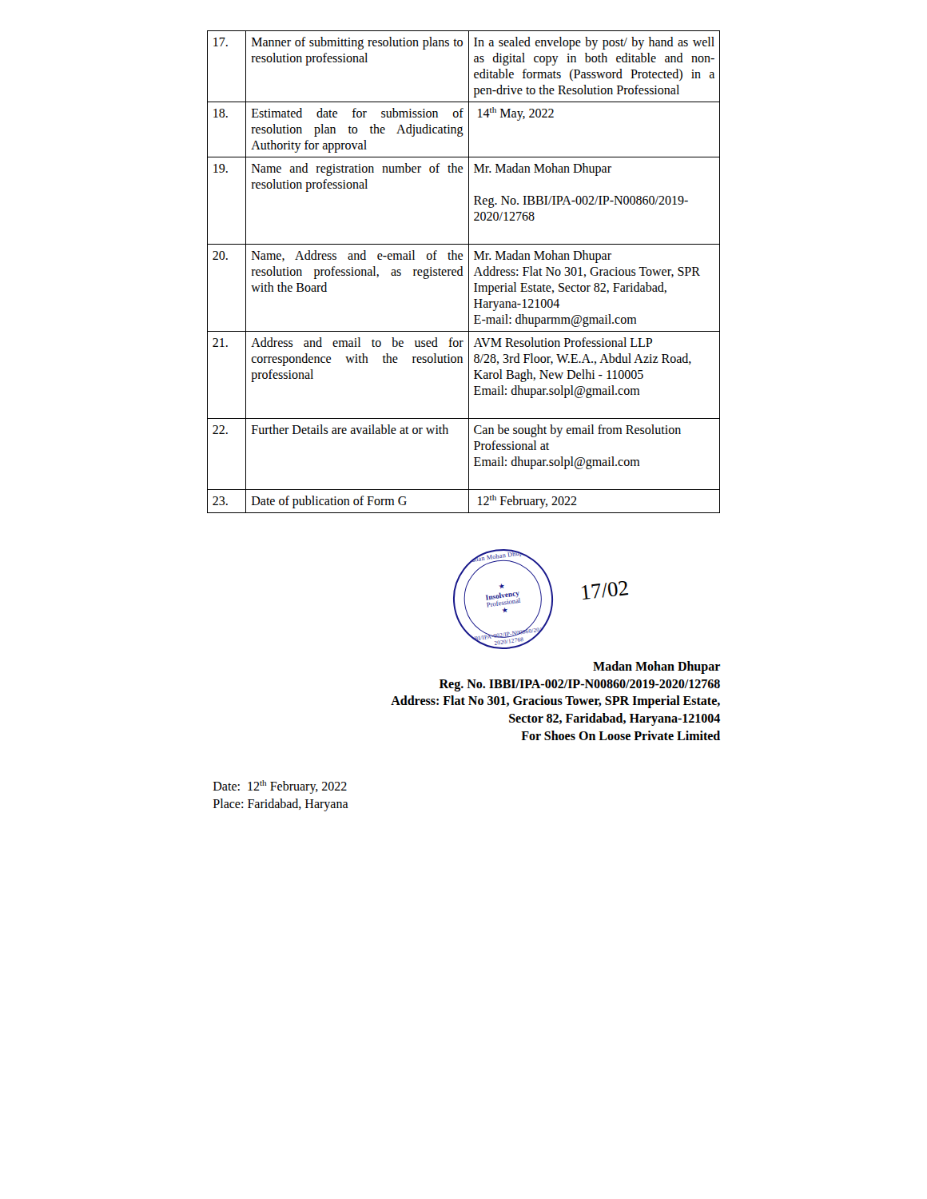| 17. | Manner of submitting resolution plans to resolution professional | In a sealed envelope by post/ by hand as well as digital copy in both editable and non-editable formats (Password Protected) in a pen-drive to the Resolution Professional |
| 18. | Estimated date for submission of resolution plan to the Adjudicating Authority for approval | 14 th May, 2022 |
| 19. | Name and registration number of the resolution professional | Mr. Madan Mohan Dhupar Reg. No. IBBI/IPA-002/IP-N00860/2019-2020/12768 |
| 20. | Name, Address and e-email of the resolution professional, as registered with the Board | Mr. Madan Mohan Dhupar Address: Flat No 301, Gracious Tower, SPR Imperial Estate, Sector 82, Faridabad, Haryana-121004 E-mail: dhuparmm@gmail.com |
| 21. | Address and email to be used for correspondence with the resolution professional | AVM Resolution Professional LLP 8/28, 3rd Floor, W.E.A., Abdul Aziz Road, Karol Bagh, New Delhi - 110005 Email: dhupar.solpl@gmail.com |
| 22. | Further Details are available at or with | Can be sought by email from Resolution Professional at Email: dhupar.solpl@gmail.com |
| 23. | Date of publication of Form G | 12 th February, 2022 |
Madan Mohan Dhupar
★
Insolvency
Professional
★
IBBI/IPA-002/IP-N00860/2019-2020/12768
17/02
Madan Mohan Dhupar
Reg. No. IBBI/IPA-002/IP-N00860/2019-2020/12768
Address: Flat No 301, Gracious Tower, SPR Imperial Estate,
Sector 82, Faridabad, Haryana-121004
For Shoes On Loose Private Limited
Date: 12th February, 2022
Place: Faridabad, Haryana